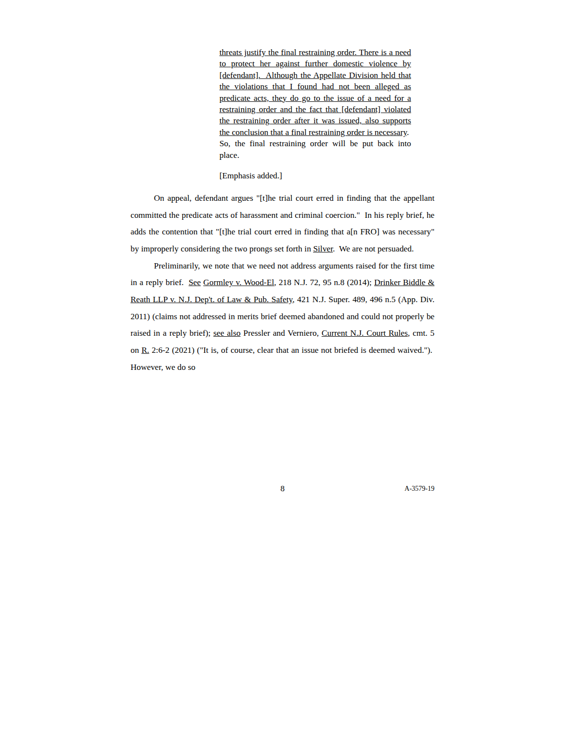threats justify the final restraining order. There is a need to protect her against further domestic violence by [defendant]. Although the Appellate Division held that the violations that I found had not been alleged as predicate acts, they do go to the issue of a need for a restraining order and the fact that [defendant] violated the restraining order after it was issued, also supports the conclusion that a final restraining order is necessary. So, the final restraining order will be put back into place.
[Emphasis added.]
On appeal, defendant argues "[t]he trial court erred in finding that the appellant committed the predicate acts of harassment and criminal coercion." In his reply brief, he adds the contention that "[t]he trial court erred in finding that a[n FRO] was necessary" by improperly considering the two prongs set forth in Silver. We are not persuaded.
Preliminarily, we note that we need not address arguments raised for the first time in a reply brief. See Gormley v. Wood-El, 218 N.J. 72, 95 n.8 (2014); Drinker Biddle & Reath LLP v. N.J. Dep't. of Law & Pub. Safety, 421 N.J. Super. 489, 496 n.5 (App. Div. 2011) (claims not addressed in merits brief deemed abandoned and could not properly be raised in a reply brief); see also Pressler and Verniero, Current N.J. Court Rules, cmt. 5 on R. 2:6-2 (2021) ("It is, of course, clear that an issue not briefed is deemed waived."). However, we do so
8
A-3579-19